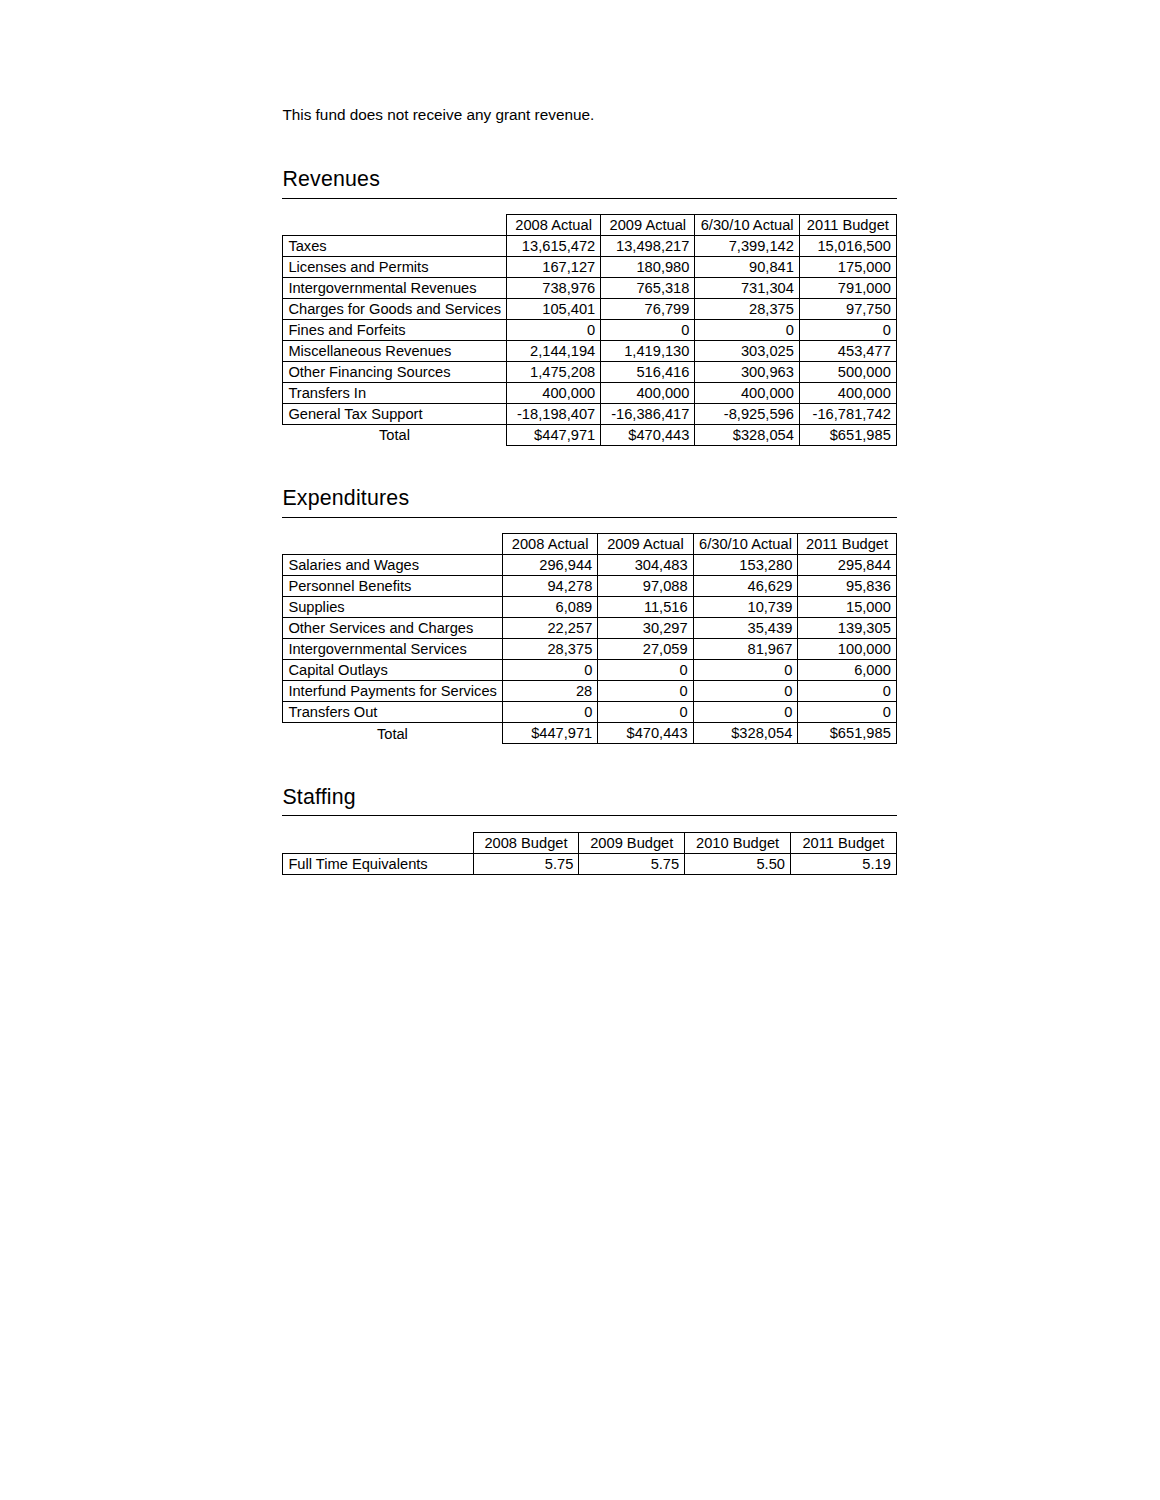This fund does not receive any grant revenue.
Revenues
| | 2008 Actual | 2009 Actual | 6/30/10 Actual | 2011 Budget |
| --- | --- | --- | --- | --- |
| Taxes | 13,615,472 | 13,498,217 | 7,399,142 | 15,016,500 |
| Licenses and Permits | 167,127 | 180,980 | 90,841 | 175,000 |
| Intergovernmental Revenues | 738,976 | 765,318 | 731,304 | 791,000 |
| Charges for Goods and Services | 105,401 | 76,799 | 28,375 | 97,750 |
| Fines and Forfeits | 0 | 0 | 0 | 0 |
| Miscellaneous Revenues | 2,144,194 | 1,419,130 | 303,025 | 453,477 |
| Other Financing Sources | 1,475,208 | 516,416 | 300,963 | 500,000 |
| Transfers In | 400,000 | 400,000 | 400,000 | 400,000 |
| General Tax Support | -18,198,407 | -16,386,417 | -8,925,596 | -16,781,742 |
| Total | $447,971 | $470,443 | $328,054 | $651,985 |
Expenditures
| | 2008 Actual | 2009 Actual | 6/30/10 Actual | 2011 Budget |
| --- | --- | --- | --- | --- |
| Salaries and Wages | 296,944 | 304,483 | 153,280 | 295,844 |
| Personnel Benefits | 94,278 | 97,088 | 46,629 | 95,836 |
| Supplies | 6,089 | 11,516 | 10,739 | 15,000 |
| Other Services and Charges | 22,257 | 30,297 | 35,439 | 139,305 |
| Intergovernmental Services | 28,375 | 27,059 | 81,967 | 100,000 |
| Capital Outlays | 0 | 0 | 0 | 6,000 |
| Interfund Payments for Services | 28 | 0 | 0 | 0 |
| Transfers Out | 0 | 0 | 0 | 0 |
| Total | $447,971 | $470,443 | $328,054 | $651,985 |
Staffing
| | 2008 Budget | 2009 Budget | 2010 Budget | 2011 Budget |
| --- | --- | --- | --- | --- |
| Full Time Equivalents | 5.75 | 5.75 | 5.50 | 5.19 |